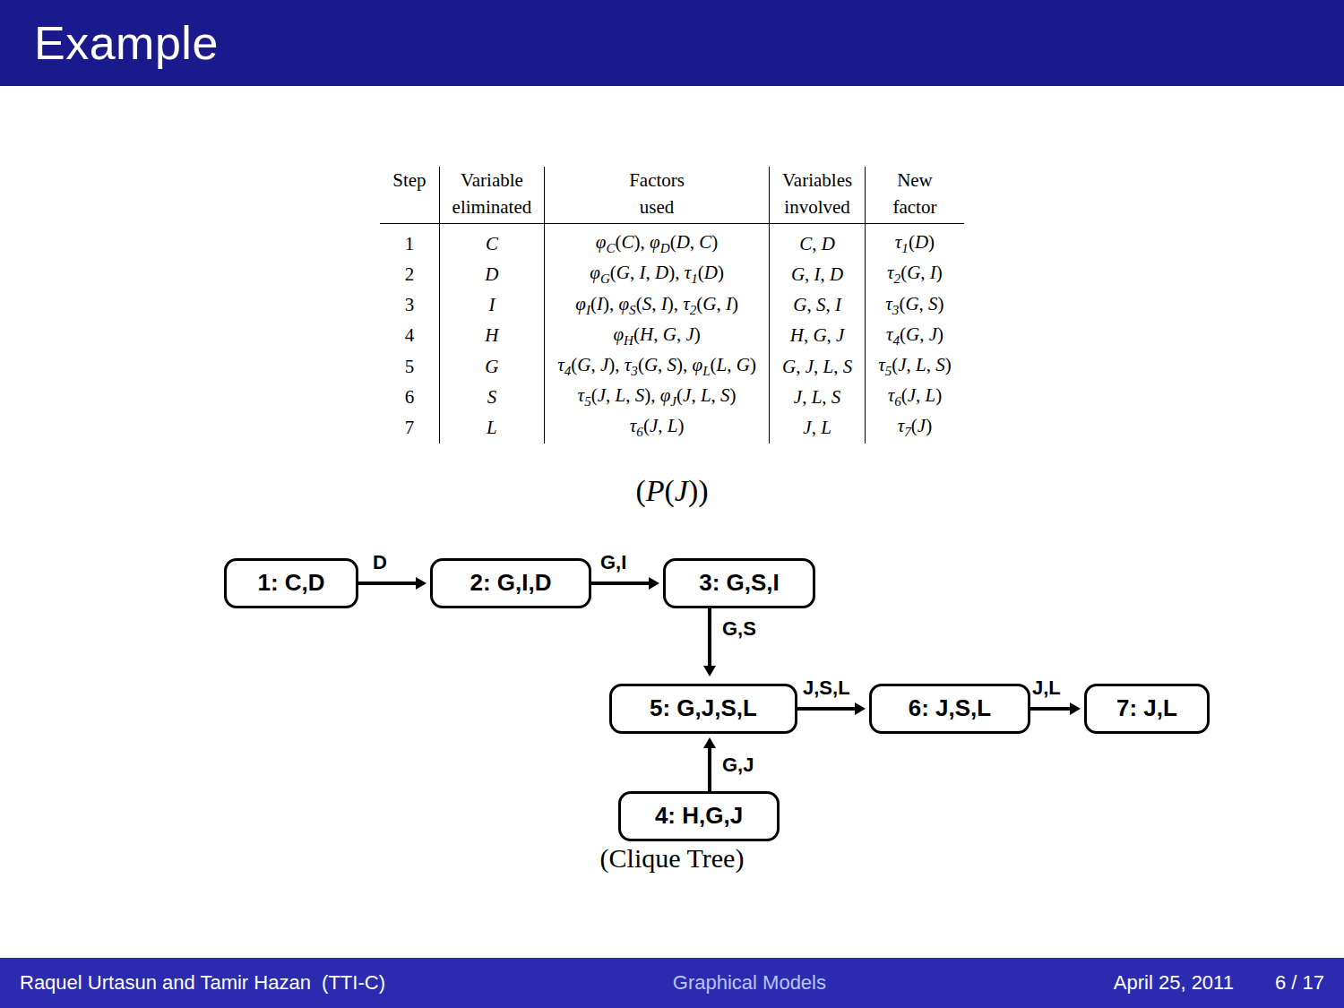Example
| Step | Variable | Factors | Variables | New |
| --- | --- | --- | --- | --- |
| | eliminated | used | involved | factor |
| 1 | C | φ C ( C ), φ D ( D , C ) | C , D | τ 1 ( D ) |
| 2 | D | φ G ( G , I , D ), τ 1 ( D ) | G , I , D | τ 2 ( G , I ) |
| 3 | I | φ I ( I ), φ S ( S , I ), τ 2 ( G , I ) | G , S , I | τ 3 ( G , S ) |
| 4 | H | φ H ( H , G , J ) | H , G , J | τ 4 ( G , J ) |
| 5 | G | τ 4 ( G , J ), τ 3 ( G , S ), φ L ( L , G ) | G , J , L , S | τ 5 ( J , L , S ) |
| 6 | S | τ 5 ( J , L , S ), φ J ( J , L , S ) | J , L , S | τ 6 ( J , L ) |
| 7 | L | τ 6 ( J , L ) | J , L | τ 7 ( J ) |
(P(J))
1: C,D
2: G,I,D
3: G,S,I
5: G,J,S,L
6: J,S,L
7: J,L
4: H,G,J
D
G,I
G,S
J,S,L
J,L
G,J
(Clique Tree)
Raquel Urtasun and Tamir Hazan (TTI-C)
Graphical Models
April 25, 20116 / 17